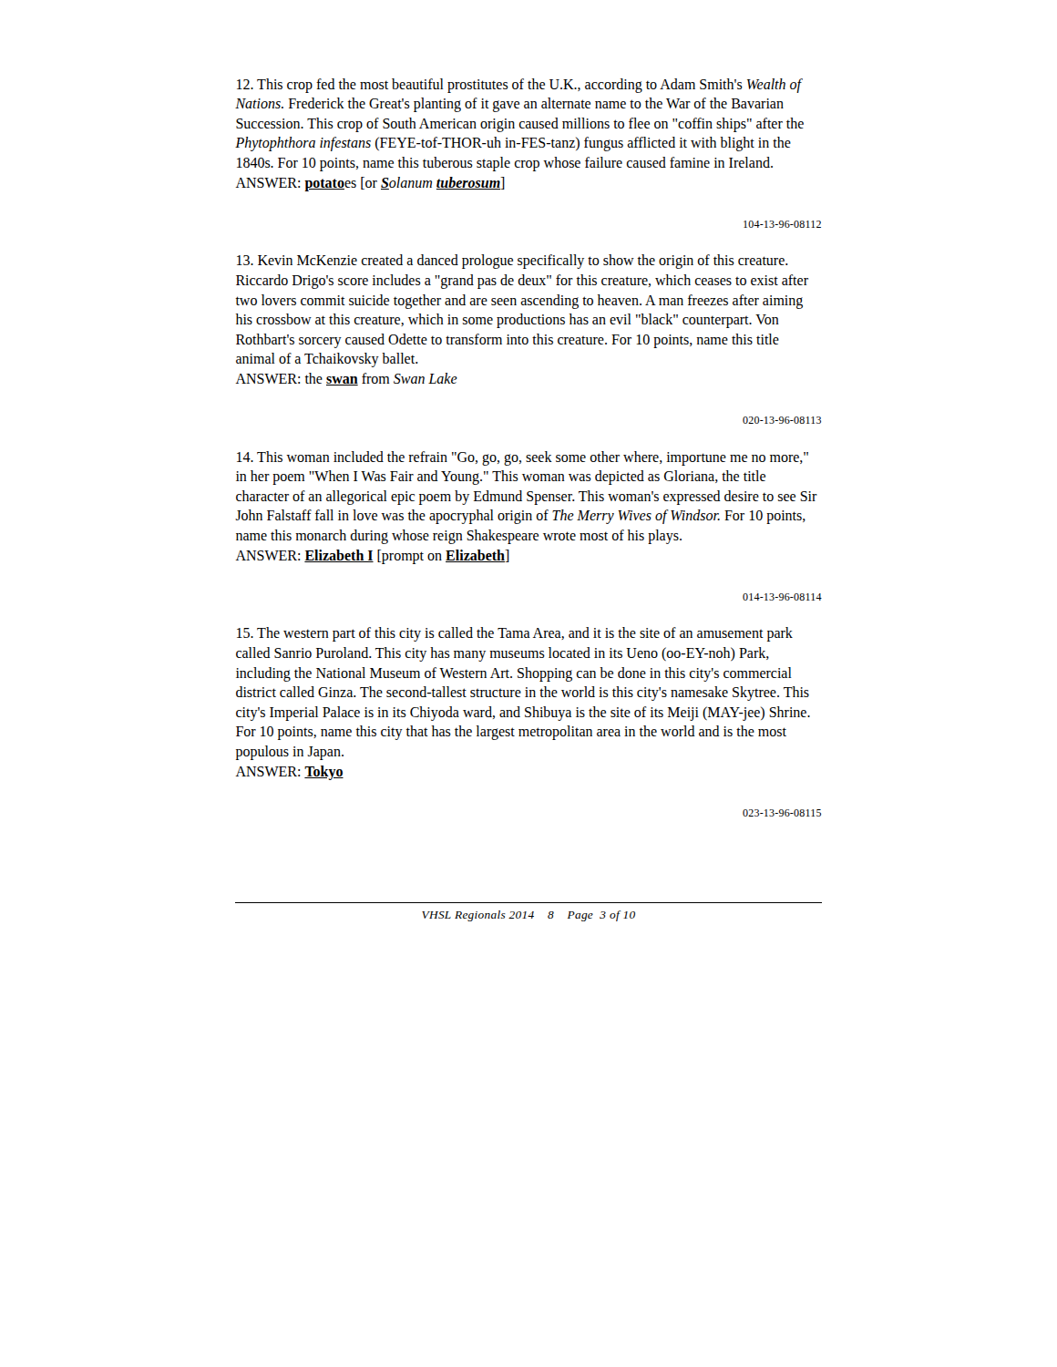12. This crop fed the most beautiful prostitutes of the U.K., according to Adam Smith's Wealth of Nations. Frederick the Great's planting of it gave an alternate name to the War of the Bavarian Succession. This crop of South American origin caused millions to flee on "coffin ships" after the Phytophthora infestans (FEYE-tof-THOR-uh in-FES-tanz) fungus afflicted it with blight in the 1840s. For 10 points, name this tuberous staple crop whose failure caused famine in Ireland.
ANSWER: potatoes [or Solanum tuberosum]
104-13-96-08112
13. Kevin McKenzie created a danced prologue specifically to show the origin of this creature. Riccardo Drigo's score includes a "grand pas de deux" for this creature, which ceases to exist after two lovers commit suicide together and are seen ascending to heaven. A man freezes after aiming his crossbow at this creature, which in some productions has an evil "black" counterpart. Von Rothbart's sorcery caused Odette to transform into this creature. For 10 points, name this title animal of a Tchaikovsky ballet.
ANSWER: the swan from Swan Lake
020-13-96-08113
14. This woman included the refrain "Go, go, go, seek some other where, importune me no more," in her poem "When I Was Fair and Young." This woman was depicted as Gloriana, the title character of an allegorical epic poem by Edmund Spenser. This woman's expressed desire to see Sir John Falstaff fall in love was the apocryphal origin of The Merry Wives of Windsor. For 10 points, name this monarch during whose reign Shakespeare wrote most of his plays.
ANSWER: Elizabeth I [prompt on Elizabeth]
014-13-96-08114
15. The western part of this city is called the Tama Area, and it is the site of an amusement park called Sanrio Puroland. This city has many museums located in its Ueno (oo-EY-noh) Park, including the National Museum of Western Art. Shopping can be done in this city's commercial district called Ginza. The second-tallest structure in the world is this city's namesake Skytree. This city's Imperial Palace is in its Chiyoda ward, and Shibuya is the site of its Meiji (MAY-jee) Shrine. For 10 points, name this city that has the largest metropolitan area in the world and is the most populous in Japan.
ANSWER: Tokyo
023-13-96-08115
VHSL Regionals 2014 8 Page 3 of 10